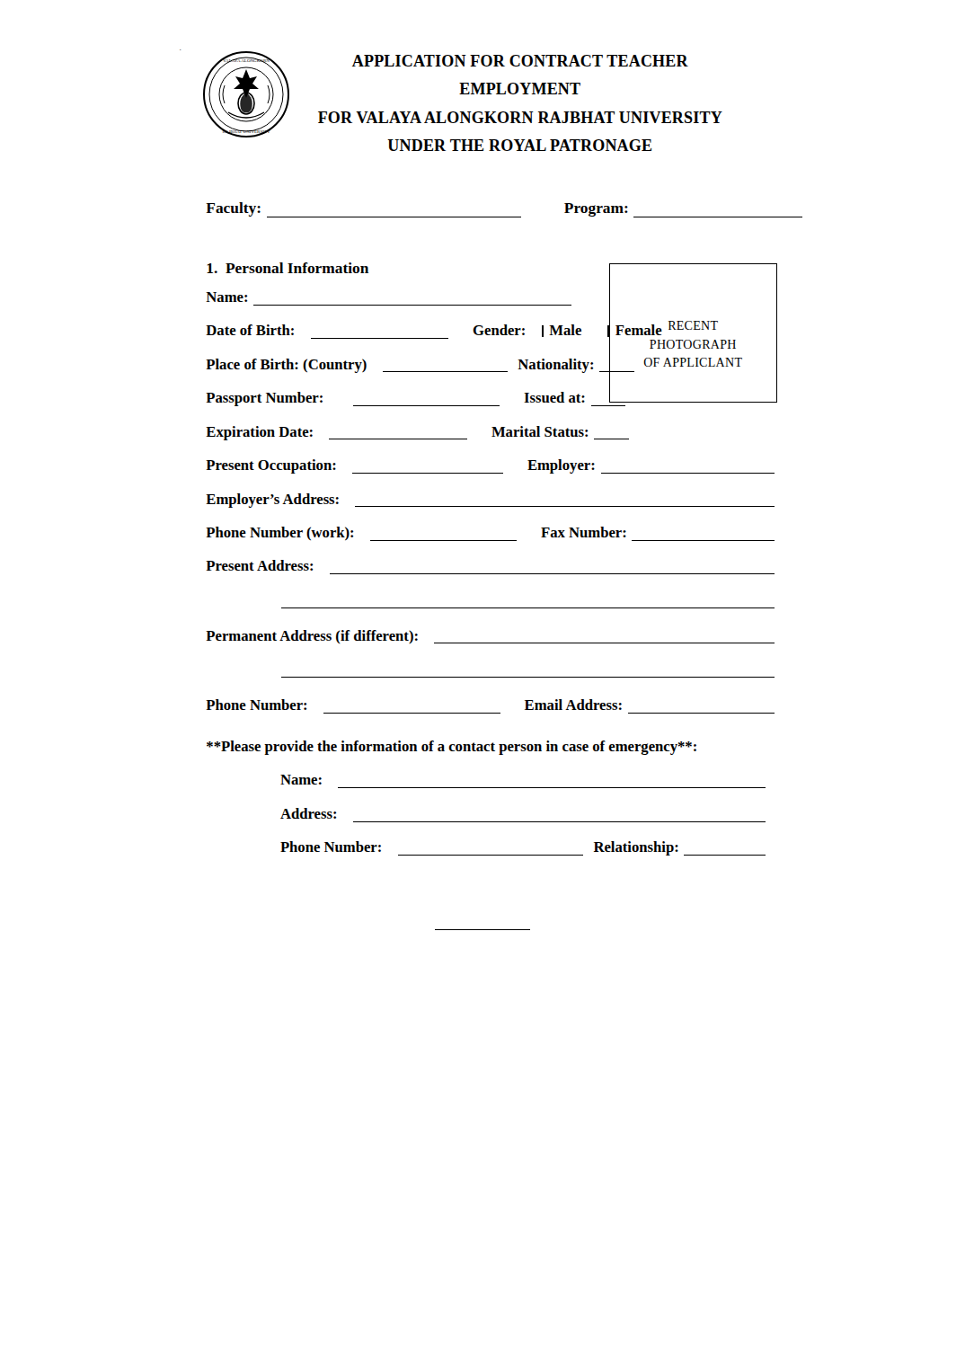.
VALAYA ALONGKORN RAJBHAT UNIVERSITY
APPLICATION FOR CONTRACT TEACHER EMPLOYMENT
FOR VALAYA ALONGKORN RAJBHAT UNIVERSITY
UNDER THE ROYAL PATRONAGE
Faculty: Program:
RECENT
PHOTOGRAPH
OF APPLICLANT
1. Personal Information
Name:
Date of Birth: Gender: Male Female
Place of Birth: (Country) Nationality:
Passport Number: Issued at:
Expiration Date: Marital Status:
Present Occupation: Employer:
Employer’s Address:
Phone Number (work): Fax Number:
Present Address:
Permanent Address (if different):
Phone Number: Email Address:
**Please provide the information of a contact person in case of emergency**:
Name:
Address:
Phone Number: Relationship: